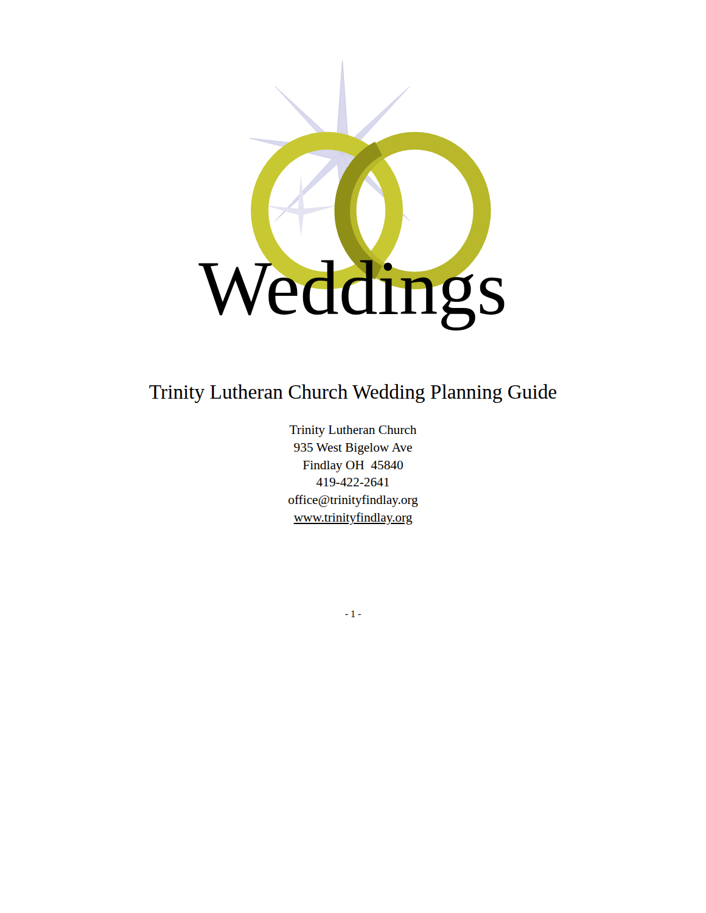Weddings
Trinity Lutheran Church Wedding Planning Guide
Trinity Lutheran Church
935 West Bigelow Ave
Findlay OH 45840
419-422-2641
office@trinityfindlay.org
www.trinityfindlay.org
- 1 -